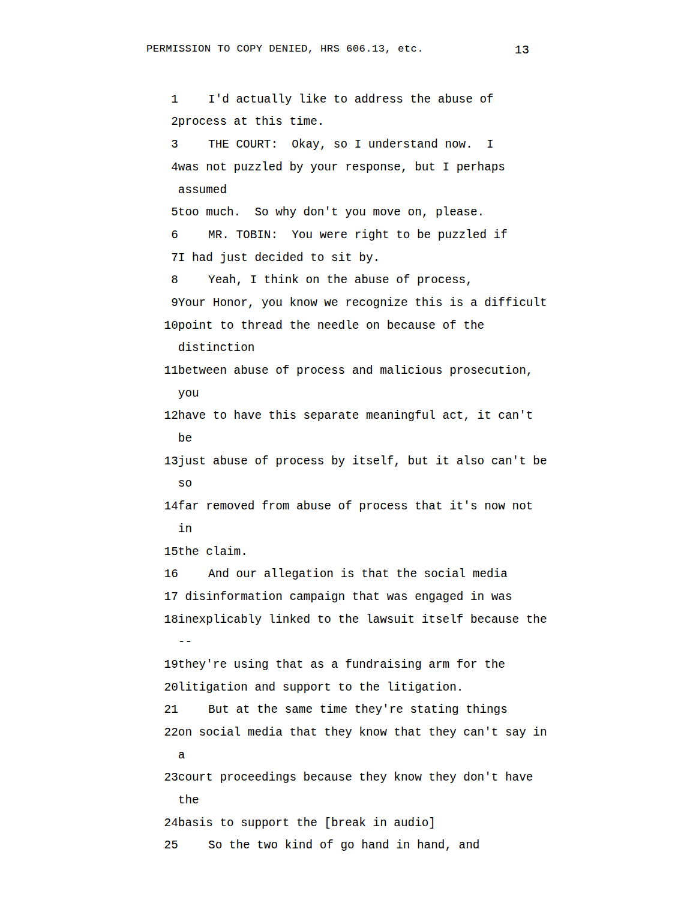PERMISSION TO COPY DENIED, HRS 606.13, etc.
13
| 1 | I'd actually like to address the abuse of |
| 2 | process at this time. |
| 3 | THE COURT: Okay, so I understand now. I |
| 4 | was not puzzled by your response, but I perhaps assumed |
| 5 | too much. So why don't you move on, please. |
| 6 | MR. TOBIN: You were right to be puzzled if |
| 7 | I had just decided to sit by. |
| 8 | Yeah, I think on the abuse of process, |
| 9 | Your Honor, you know we recognize this is a difficult |
| 10 | point to thread the needle on because of the distinction |
| 11 | between abuse of process and malicious prosecution, you |
| 12 | have to have this separate meaningful act, it can't be |
| 13 | just abuse of process by itself, but it also can't be so |
| 14 | far removed from abuse of process that it's now not in |
| 15 | the claim. |
| 16 | And our allegation is that the social media |
| 17 | disinformation campaign that was engaged in was |
| 18 | inexplicably linked to the lawsuit itself because the -- |
| 19 | they're using that as a fundraising arm for the |
| 20 | litigation and support to the litigation. |
| 21 | But at the same time they're stating things |
| 22 | on social media that they know that they can't say in a |
| 23 | court proceedings because they know they don't have the |
| 24 | basis to support the [break in audio] |
| 25 | So the two kind of go hand in hand, and |